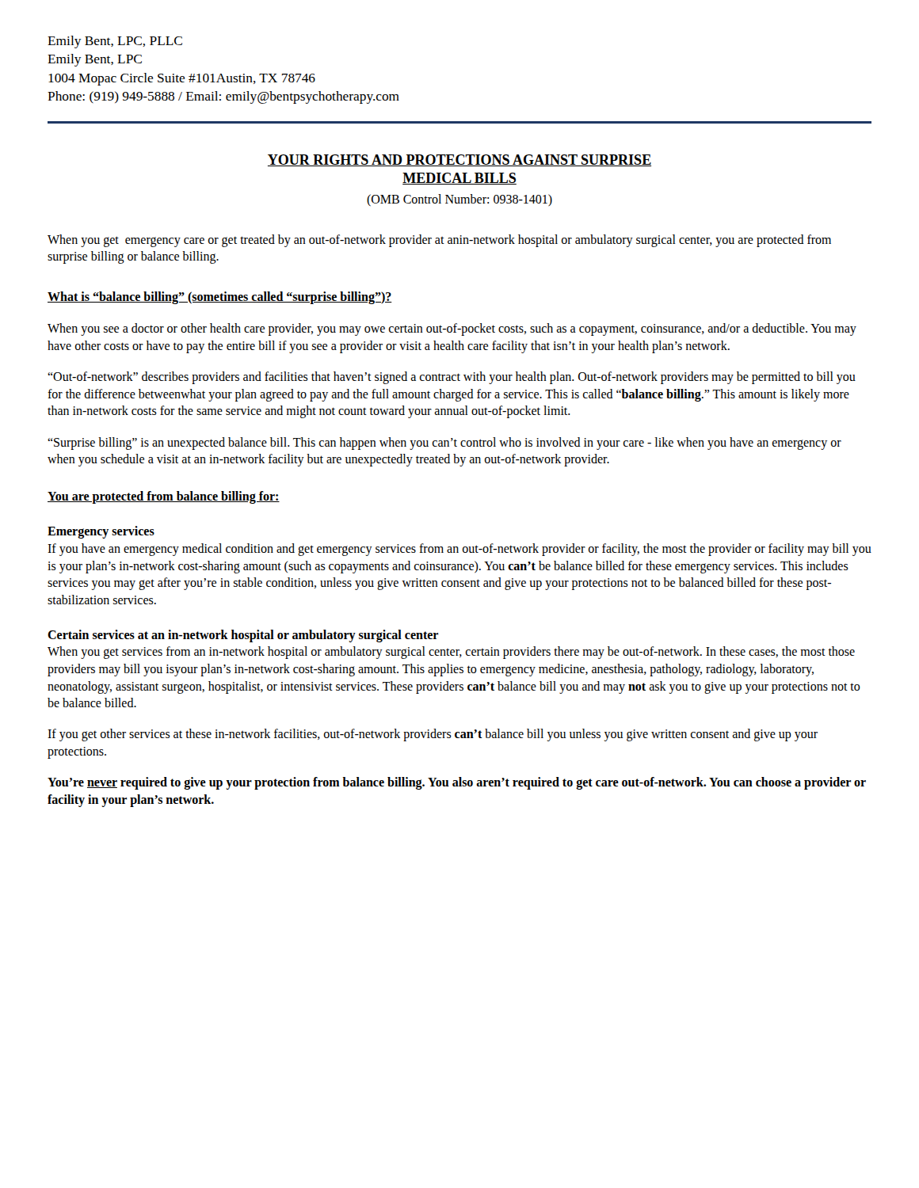Emily Bent, LPC, PLLC
Emily Bent, LPC
1004 Mopac Circle Suite #101Austin, TX 78746
Phone: (919) 949-5888 / Email: emily@bentpsychotherapy.com
YOUR RIGHTS AND PROTECTIONS AGAINST SURPRISE
MEDICAL BILLS
(OMB Control Number: 0938-1401)
When you get emergency care or get treated by an out-of-network provider at anin-network hospital or ambulatory surgical center, you are protected from surprise billing or balance billing.
What is “balance billing” (sometimes called “surprise billing”)?
When you see a doctor or other health care provider, you may owe certain out-of-pocket costs, such as a copayment, coinsurance, and/or a deductible. You may have other costs or have to pay the entire bill if you see a provider or visit a health care facility that isn’t in your health plan’s network.
“Out-of-network” describes providers and facilities that haven’t signed a contract with your health plan. Out-of-network providers may be permitted to bill you for the difference betweenwhat your plan agreed to pay and the full amount charged for a service. This is called “balance billing.” This amount is likely more than in-network costs for the same service and might not count toward your annual out-of-pocket limit.
“Surprise billing” is an unexpected balance bill. This can happen when you can’t control who is involved in your care - like when you have an emergency or when you schedule a visit at an in-network facility but are unexpectedly treated by an out-of-network provider.
You are protected from balance billing for:
Emergency services
If you have an emergency medical condition and get emergency services from an out-of-network provider or facility, the most the provider or facility may bill you is your plan’s in-network cost-sharing amount (such as copayments and coinsurance). You can’t be balance billed for these emergency services. This includes services you may get after you’re in stable condition, unless you give written consent and give up your protections not to be balanced billed for these post-stabilization services.
Certain services at an in-network hospital or ambulatory surgical center
When you get services from an in-network hospital or ambulatory surgical center, certain providers there may be out-of-network. In these cases, the most those providers may bill you isyour plan’s in-network cost-sharing amount. This applies to emergency medicine, anesthesia, pathology, radiology, laboratory, neonatology, assistant surgeon, hospitalist, or intensivist services. These providers can’t balance bill you and may not ask you to give up your protections not to be balance billed.
If you get other services at these in-network facilities, out-of-network providers can’t balance bill you unless you give written consent and give up your protections.
You’re never required to give up your protection from balance billing. You also aren’t required to get care out-of-network. You can choose a provider or facility in your plan’s network.